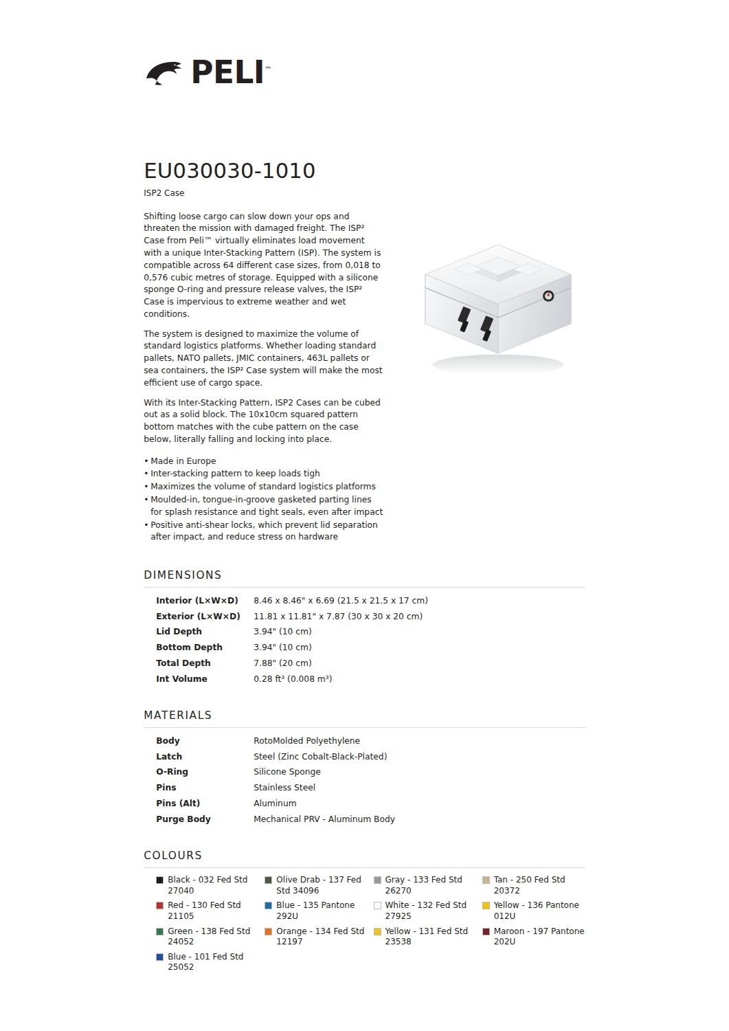PELI™
EU030030-1010
ISP2 Case
Shifting loose cargo can slow down your ops and threaten the mission with damaged freight. The ISP² Case from Peli™ virtually eliminates load movement with a unique Inter-Stacking Pattern (ISP). The system is compatible across 64 different case sizes, from 0,018 to 0,576 cubic metres of storage. Equipped with a silicone sponge O-ring and pressure release valves, the ISP² Case is impervious to extreme weather and wet conditions.
The system is designed to maximize the volume of standard logistics platforms. Whether loading standard pallets, NATO pallets, JMIC containers, 463L pallets or sea containers, the ISP² Case system will make the most efficient use of cargo space.
With its Inter-Stacking Pattern, ISP2 Cases can be cubed out as a solid block. The 10x10cm squared pattern bottom matches with the cube pattern on the case below, literally falling and locking into place.
Made in Europe
Inter-stacking pattern to keep loads tigh
Maximizes the volume of standard logistics platforms
Moulded-in, tongue-in-groove gasketed parting lines for splash resistance and tight seals, even after impact
Positive anti-shear locks, which prevent lid separation after impact, and reduce stress on hardware
Dimensions
| Interior (L×W×D) | 8.46 x 8.46" x 6.69 (21.5 x 21.5 x 17 cm) |
| Exterior (L×W×D) | 11.81 x 11.81" x 7.87 (30 x 30 x 20 cm) |
| Lid Depth | 3.94" (10 cm) |
| Bottom Depth | 3.94" (10 cm) |
| Total Depth | 7.88" (20 cm) |
| Int Volume | 0.28 ft³ (0.008 m³) |
Materials
| Body | RotoMolded Polyethylene |
| Latch | Steel (Zinc Cobalt-Black-Plated) |
| O-Ring | Silicone Sponge |
| Pins | Stainless Steel |
| Pins (Alt) | Aluminum |
| Purge Body | Mechanical PRV - Aluminum Body |
Colours
Black - 032 Fed Std 27040
Olive Drab - 137 Fed Std 34096
Gray - 133 Fed Std 26270
Tan - 250 Fed Std 20372
Red - 130 Fed Std 21105
Blue - 135 Pantone 292U
White - 132 Fed Std 27925
Yellow - 136 Pantone 012U
Green - 138 Fed Std 24052
Orange - 134 Fed Std 12197
Yellow - 131 Fed Std 23538
Maroon - 197 Pantone 202U
Blue - 101 Fed Std 25052